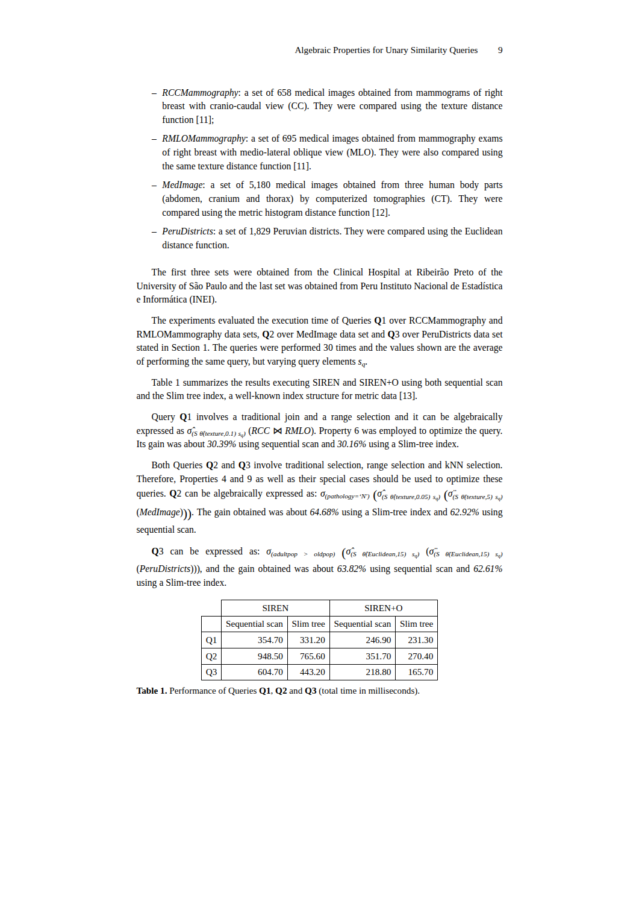Algebraic Properties for Unary Similarity Queries 9
RCCMammography: a set of 658 medical images obtained from mammograms of right breast with cranio-caudal view (CC). They were compared using the texture distance function [11];
RMLOMammography: a set of 695 medical images obtained from mammography exams of right breast with medio-lateral oblique view (MLO). They were also compared using the same texture distance function [11].
MedImage: a set of 5,180 medical images obtained from three human body parts (abdomen, cranium and thorax) by computerized tomographies (CT). They were compared using the metric histogram distance function [12].
PeruDistricts: a set of 1,829 Peruvian districts. They were compared using the Euclidean distance function.
The first three sets were obtained from the Clinical Hospital at Ribeirão Preto of the University of São Paulo and the last set was obtained from Peru Instituto Nacional de Estadística e Informática (INEI).
The experiments evaluated the execution time of Queries Q1 over RCCMammography and RMLOMammography data sets, Q2 over MedImage data set and Q3 over PeruDistricts data set stated in Section 1. The queries were performed 30 times and the values shown are the average of performing the same query, but varying query elements sq.
Table 1 summarizes the results executing SIREN and SIREN+O using both sequential scan and the Slim tree index, a well-known index structure for metric data [13].
Query Q1 involves a traditional join and a range selection and it can be algebraically expressed as σ̂(S θ̂(texture,0.1) sq) (RCC ⋈ RMLO). Property 6 was employed to optimize the query. Its gain was about 30.39% using sequential scan and 30.16% using a Slim-tree index.
Both Queries Q2 and Q3 involve traditional selection, range selection and kNN selection. Therefore, Properties 4 and 9 as well as their special cases should be used to optimize these queries. Q2 can be algebraically expressed as: σ(pathology=‘N′) (σ̂(S θ̂(texture,0.05) sq) (σ̈(S θ̈(texture,5) sq) (MedImage))). The gain obtained was about 64.68% using a Slim-tree index and 62.92% using sequential scan.
Q3 can be expressed as: σ(adultpop > oldpop) (σ̂(S θ̂(Euclidean,15) sq) (σ̈(S θ̈(Euclidean,15) sq)(PeruDistricts))), and the gain obtained was about 63.82% using sequential scan and 62.61% using a Slim-tree index.
| | SIREN | SIREN+O |
| --- | --- | --- |
| | Sequential scan | Slim tree | Sequential scan | Slim tree |
| Q1 | 354.70 | 331.20 | 246.90 | 231.30 |
| Q2 | 948.50 | 765.60 | 351.70 | 270.40 |
| Q3 | 604.70 | 443.20 | 218.80 | 165.70 |
Table 1. Performance of Queries Q1, Q2 and Q3 (total time in milliseconds).